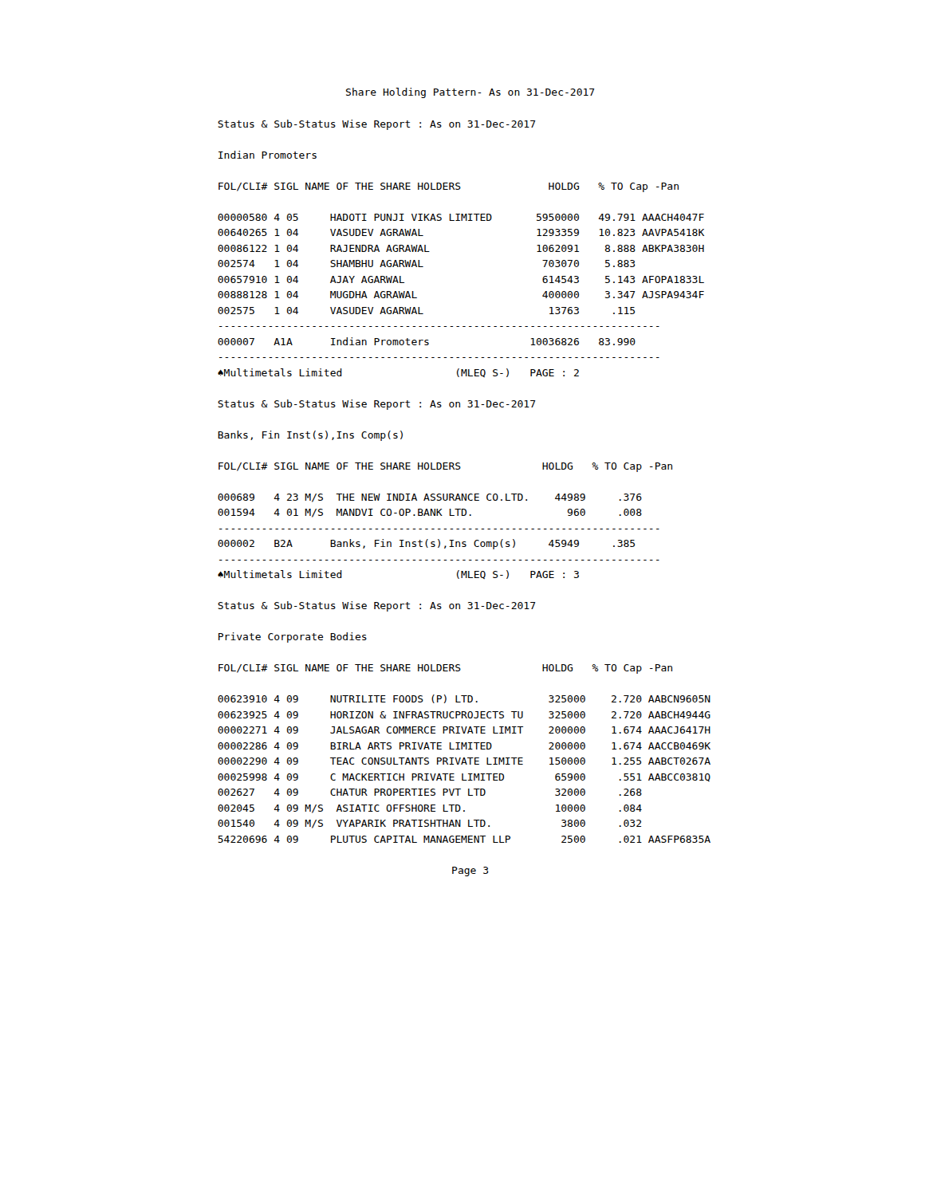Share Holding Pattern- As on 31-Dec-2017
Status & Sub-Status Wise Report : As on 31-Dec-2017

Indian Promoters

FOL/CLI# SIGL NAME OF THE SHARE HOLDERS              HOLDG   % TO Cap -Pan

00000580 4 05     HADOTI PUNJI VIKAS LIMITED       5950000   49.791 AAACH4047F
00640265 1 04     VASUDEV AGRAWAL                  1293359   10.823 AAVPA5418K
00086122 1 04     RAJENDRA AGRAWAL                 1062091    8.888 ABKPA3830H
002574   1 04     SHAMBHU AGARWAL                   703070    5.883
00657910 1 04     AJAY AGARWAL                      614543    5.143 AFOPA1833L
00888128 1 04     MUGDHA AGRAWAL                    400000    3.347 AJSPA9434F
002575   1 04     VASUDEV AGARWAL                    13763     .115
-----------------------------------------------------------------------
000007   A1A      Indian Promoters                10036826   83.990
-----------------------------------------------------------------------
♠Multimetals Limited                  (MLEQ S-)   PAGE : 2

Status & Sub-Status Wise Report : As on 31-Dec-2017

Banks, Fin Inst(s),Ins Comp(s)

FOL/CLI# SIGL NAME OF THE SHARE HOLDERS             HOLDG   % TO Cap -Pan

000689   4 23 M/S  THE NEW INDIA ASSURANCE CO.LTD.    44989     .376
001594   4 01 M/S  MANDVI CO-OP.BANK LTD.               960     .008
-----------------------------------------------------------------------
000002   B2A      Banks, Fin Inst(s),Ins Comp(s)     45949     .385
-----------------------------------------------------------------------
♠Multimetals Limited                  (MLEQ S-)   PAGE : 3

Status & Sub-Status Wise Report : As on 31-Dec-2017

Private Corporate Bodies

FOL/CLI# SIGL NAME OF THE SHARE HOLDERS             HOLDG   % TO Cap -Pan

00623910 4 09     NUTRILITE FOODS (P) LTD.           325000    2.720 AABCN9605N
00623925 4 09     HORIZON & INFRASTRUCPROJECTS TU    325000    2.720 AABCH4944G
00002271 4 09     JALSAGAR COMMERCE PRIVATE LIMIT    200000    1.674 AAACJ6417H
00002286 4 09     BIRLA ARTS PRIVATE LIMITED         200000    1.674 AACCB0469K
00002290 4 09     TEAC CONSULTANTS PRIVATE LIMITE    150000    1.255 AABCT0267A
00025998 4 09     C MACKERTICH PRIVATE LIMITED        65900     .551 AABCC0381Q
002627   4 09     CHATUR PROPERTIES PVT LTD           32000     .268
002045   4 09 M/S  ASIATIC OFFSHORE LTD.              10000     .084
001540   4 09 M/S  VYAPARIK PRATISHTHAN LTD.           3800     .032
54220696 4 09     PLUTUS CAPITAL MANAGEMENT LLP        2500     .021 AASFP6835A
Page 3